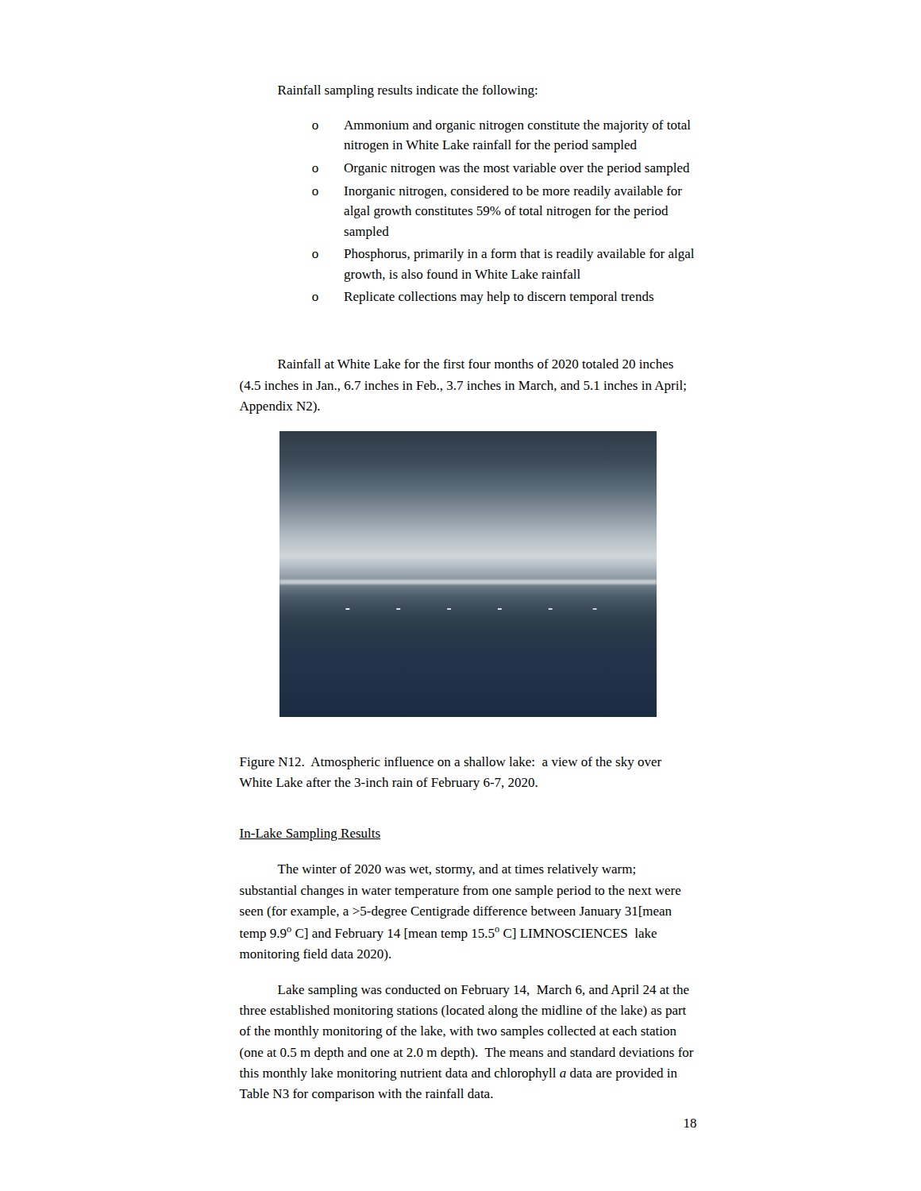Rainfall sampling results indicate the following:
Ammonium and organic nitrogen constitute the majority of total nitrogen in White Lake rainfall for the period sampled
Organic nitrogen was the most variable over the period sampled
Inorganic nitrogen, considered to be more readily available for algal growth constitutes 59% of total nitrogen for the period sampled
Phosphorus, primarily in a form that is readily available for algal growth, is also found in White Lake rainfall
Replicate collections may help to discern temporal trends
Rainfall at White Lake for the first four months of 2020 totaled 20 inches (4.5 inches in Jan., 6.7 inches in Feb., 3.7 inches in March, and 5.1 inches in April; Appendix N2).
Figure N12. Atmospheric influence on a shallow lake: a view of the sky over White Lake after the 3-inch rain of February 6-7, 2020.
In-Lake Sampling Results
The winter of 2020 was wet, stormy, and at times relatively warm; substantial changes in water temperature from one sample period to the next were seen (for example, a >5-degree Centigrade difference between January 31[mean temp 9.9o C] and February 14 [mean temp 15.5o C] LIMNOSCIENCES lake monitoring field data 2020).
Lake sampling was conducted on February 14, March 6, and April 24 at the three established monitoring stations (located along the midline of the lake) as part of the monthly monitoring of the lake, with two samples collected at each station (one at 0.5 m depth and one at 2.0 m depth). The means and standard deviations for this monthly lake monitoring nutrient data and chlorophyll a data are provided in Table N3 for comparison with the rainfall data.
18